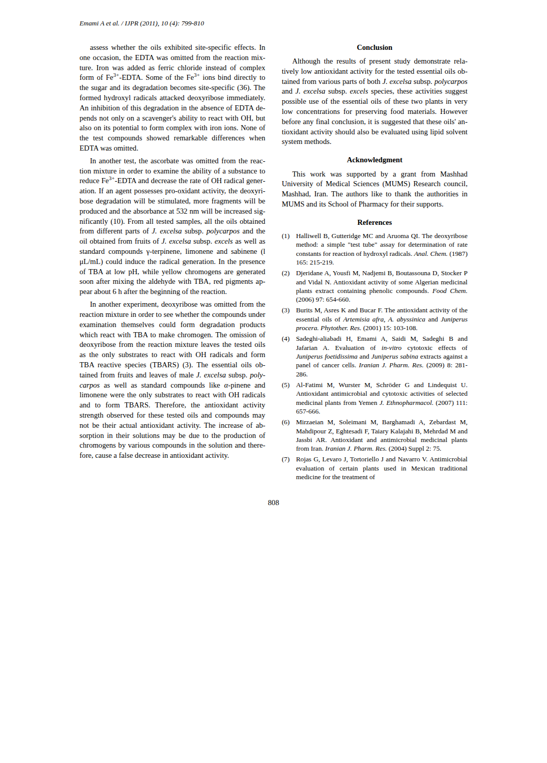Emami A et al. / IJPR (2011), 10 (4): 799-810
assess whether the oils exhibited site-specific effects. In one occasion, the EDTA was omitted from the reaction mixture. Iron was added as ferric chloride instead of complex form of Fe3+-EDTA. Some of the Fe3+ ions bind directly to the sugar and its degradation becomes site-specific (36). The formed hydroxyl radicals attacked deoxyribose immediately. An inhibition of this degradation in the absence of EDTA depends not only on a scavenger's ability to react with OH, but also on its potential to form complex with iron ions. None of the test compounds showed remarkable differences when EDTA was omitted.
In another test, the ascorbate was omitted from the reaction mixture in order to examine the ability of a substance to reduce Fe3+-EDTA and decrease the rate of OH radical generation. If an agent possesses pro-oxidant activity, the deoxyribose degradation will be stimulated, more fragments will be produced and the absorbance at 532 nm will be increased significantly (10). From all tested samples, all the oils obtained from different parts of J. excelsa subsp. polycarpos and the oil obtained from fruits of J. excelsa subsp. excels as well as standard compounds γ-terpinene, limonene and sabinene (l μL/mL) could induce the radical generation. In the presence of TBA at low pH, while yellow chromogens are generated soon after mixing the aldehyde with TBA, red pigments appear about 6 h after the beginning of the reaction.
In another experiment, deoxyribose was omitted from the reaction mixture in order to see whether the compounds under examination themselves could form degradation products which react with TBA to make chromogen. The omission of deoxyribose from the reaction mixture leaves the tested oils as the only substrates to react with OH radicals and form TBA reactive species (TBARS) (3). The essential oils obtained from fruits and leaves of male J. excelsa subsp. polycarpos as well as standard compounds like α-pinene and limonene were the only substrates to react with OH radicals and to form TBARS. Therefore, the antioxidant activity strength observed for these tested oils and compounds may not be their actual antioxidant activity. The increase of absorption in their solutions may be due to the production of chromogens by various compounds in the solution and therefore, cause a false decrease in antioxidant activity.
Conclusion
Although the results of present study demonstrate relatively low antioxidant activity for the tested essential oils obtained from various parts of both J. excelsa subsp. polycarpos and J. excelsa subsp. excels species, these activities suggest possible use of the essential oils of these two plants in very low concentrations for preserving food materials. However before any final conclusion, it is suggested that these oils' antioxidant activity should also be evaluated using lipid solvent system methods.
Acknowledgment
This work was supported by a grant from Mashhad University of Medical Sciences (MUMS) Research council, Mashhad, Iran. The authors like to thank the authorities in MUMS and its School of Pharmacy for their supports.
References
Halliwell B, Gutteridge MC and Aruoma QI. The deoxyribose method: a simple "test tube" assay for determination of rate constants for reaction of hydroxyl radicals. Anal. Chem. (1987) 165: 215-219.
Djeridane A, Yousfi M, Nadjemi B, Boutassouna D, Stocker P and Vidal N. Antioxidant activity of some Algerian medicinal plants extract containing phenolic compounds. Food Chem. (2006) 97: 654-660.
Burits M, Asres K and Bucar F. The antioxidant activity of the essential oils of Artemisia afra, A. abyssinica and Juniperus procera. Phytother. Res. (2001) 15: 103-108.
Sadeghi-aliabadi H, Emami A, Saidi M, Sadeghi B and Jafarian A. Evaluation of in-vitro cytotoxic effects of Juniperus foetidissima and Juniperus sabina extracts against a panel of cancer cells. Iranian J. Pharm. Res. (2009) 8: 281-286.
Al-Fatimi M, Wurster M, Schröder G and Lindequist U. Antioxidant antimicrobial and cytotoxic activities of selected medicinal plants from Yemen J. Ethnopharmacol. (2007) 111: 657-666.
Mirzaeian M, Soleimani M, Barghamadi A, Zebardast M, Mahdipour Z, Eghtesadi F, Taiary Kalajahi B, Mehrdad M and Jassbi AR. Antioxidant and antimicrobial medicinal plants from Iran. Iranian J. Pharm. Res. (2004) Suppl 2: 75.
Rojas G, Levaro J, Tortoriello J and Navarro V. Antimicrobial evaluation of certain plants used in Mexican traditional medicine for the treatment of
808